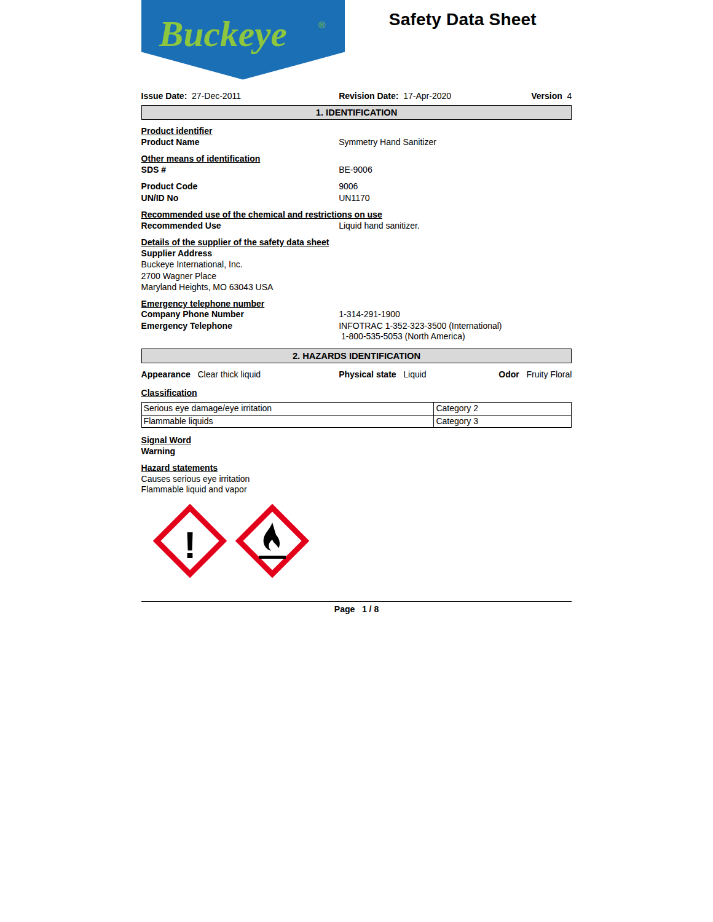Buckeye ®
Safety Data Sheet
Issue Date: 27-Dec-2011
Revision Date: 17-Apr-2020
Version 4
1. IDENTIFICATION
Product identifier
Product Name
Symmetry Hand Sanitizer
Other means of identification
SDS #
BE-9006
Product Code
9006
UN/ID No
UN1170
Recommended use of the chemical and restrictions on use
Recommended Use
Liquid hand sanitizer.
Details of the supplier of the safety data sheet
Supplier Address
Buckeye International, Inc.
2700 Wagner Place
Maryland Heights, MO 63043 USA
Emergency telephone number
Company Phone Number
1-314-291-1900
Emergency Telephone
INFOTRAC 1-352-323-3500 (International)
1-800-535-5053 (North America)
2. HAZARDS IDENTIFICATION
Appearance Clear thick liquid
Physical state Liquid
Odor Fruity Floral
Classification
| Serious eye damage/eye irritation | Category 2 |
| Flammable liquids | Category 3 |
Signal Word
Warning
Hazard statements
Causes serious eye irritation
Flammable liquid and vapor
!
Page 1 / 8